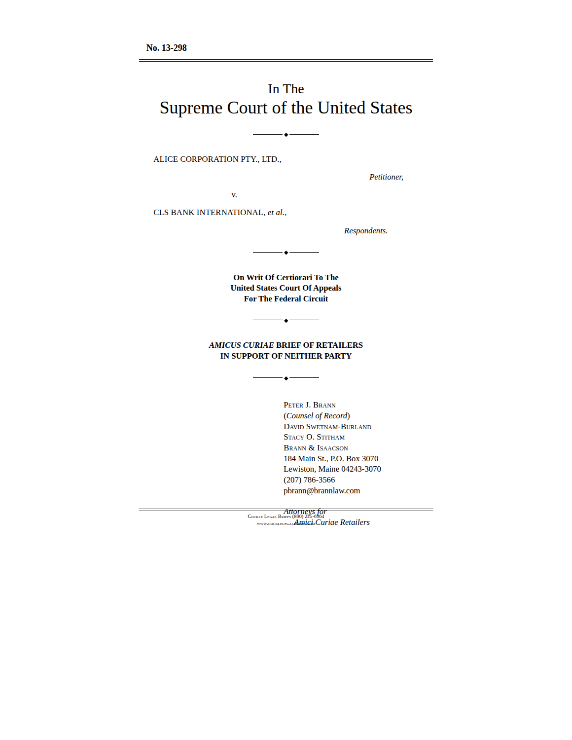No. 13-298
In The
Supreme Court of the United States
◆
ALICE CORPORATION PTY., LTD.,
Petitioner,
v.
CLS BANK INTERNATIONAL, et al.,
Respondents.
◆
On Writ Of Certiorari To The
United States Court Of Appeals
For The Federal Circuit
◆
AMICUS CURIAE BRIEF OF RETAILERS
IN SUPPORT OF NEITHER PARTY
◆
Peter J. Brann
(Counsel of Record)
David Swetnam-Burland
Stacy O. Stitham
Brann & Isaacson
184 Main St., P.O. Box 3070
Lewiston, Maine 04243-3070
(207) 786-3566
pbrann@brannlaw.com
Attorneys for Amici Curiae Retailers
Cockle Legal Briefs (800) 225-6964
www.cocklelegalbriefs.com